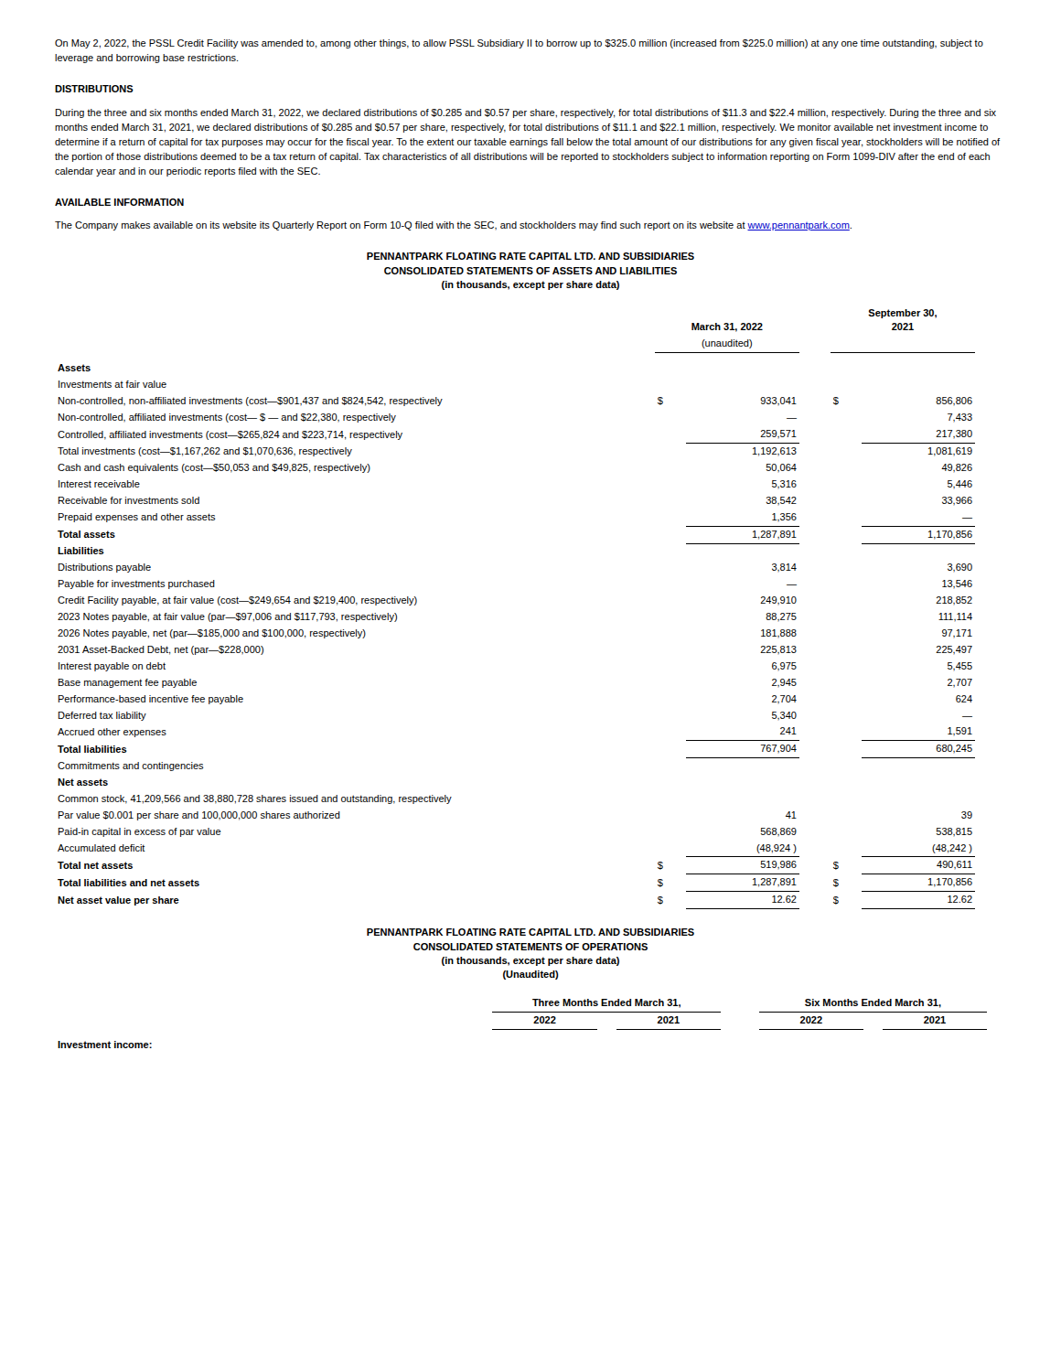On May 2, 2022, the PSSL Credit Facility was amended to, among other things, to allow PSSL Subsidiary II to borrow up to $325.0 million (increased from $225.0 million) at any one time outstanding, subject to leverage and borrowing base restrictions.
DISTRIBUTIONS
During the three and six months ended March 31, 2022, we declared distributions of $0.285 and $0.57 per share, respectively, for total distributions of $11.3 and $22.4 million, respectively. During the three and six months ended March 31, 2021, we declared distributions of $0.285 and $0.57 per share, respectively, for total distributions of $11.1 and $22.1 million, respectively. We monitor available net investment income to determine if a return of capital for tax purposes may occur for the fiscal year. To the extent our taxable earnings fall below the total amount of our distributions for any given fiscal year, stockholders will be notified of the portion of those distributions deemed to be a tax return of capital. Tax characteristics of all distributions will be reported to stockholders subject to information reporting on Form 1099-DIV after the end of each calendar year and in our periodic reports filed with the SEC.
AVAILABLE INFORMATION
The Company makes available on its website its Quarterly Report on Form 10-Q filed with the SEC, and stockholders may find such report on its website at www.pennantpark.com.
PENNANTPARK FLOATING RATE CAPITAL LTD. AND SUBSIDIARIES
CONSOLIDATED STATEMENTS OF ASSETS AND LIABILITIES
(in thousands, except per share data)
| | | March 31, 2022 | | September 30, 2021 | |
| | | (unaudited) | | | |
| Assets | | | | | | | |
| Investments at fair value | | | | | | | |
| Non-controlled, non-affiliated investments (cost—$901,437 and $824,542, respectively | | $ | 933,041 | | $ | 856,806 | |
| Non-controlled, affiliated investments (cost— $ — and $22,380, respectively | | | — | | | 7,433 | |
| Controlled, affiliated investments (cost—$265,824 and $223,714, respectively | | | 259,571 | | | 217,380 | |
| Total investments (cost—$1,167,262 and $1,070,636, respectively | | | 1,192,613 | | | 1,081,619 | |
| Cash and cash equivalents (cost—$50,053 and $49,825, respectively) | | | 50,064 | | | 49,826 | |
| Interest receivable | | | 5,316 | | | 5,446 | |
| Receivable for investments sold | | | 38,542 | | | 33,966 | |
| Prepaid expenses and other assets | | | 1,356 | | | — | |
| Total assets | | | 1,287,891 | | | 1,170,856 | |
| Liabilities | | | | | | | |
| Distributions payable | | | 3,814 | | | 3,690 | |
| Payable for investments purchased | | | — | | | 13,546 | |
| Credit Facility payable, at fair value (cost—$249,654 and $219,400, respectively) | | | 249,910 | | | 218,852 | |
| 2023 Notes payable, at fair value (par—$97,006 and $117,793, respectively) | | | 88,275 | | | 111,114 | |
| 2026 Notes payable, net (par—$185,000 and $100,000, respectively) | | | 181,888 | | | 97,171 | |
| 2031 Asset-Backed Debt, net (par—$228,000) | | | 225,813 | | | 225,497 | |
| Interest payable on debt | | | 6,975 | | | 5,455 | |
| Base management fee payable | | | 2,945 | | | 2,707 | |
| Performance-based incentive fee payable | | | 2,704 | | | 624 | |
| Deferred tax liability | | | 5,340 | | | — | |
| Accrued other expenses | | | 241 | | | 1,591 | |
| Total liabilities | | | 767,904 | | | 680,245 | |
| Commitments and contingencies | | | | | | | |
| Net assets | | | | | | | |
| Common stock, 41,209,566 and 38,880,728 shares issued and outstanding, respectively | | | | | | | |
| Par value $0.001 per share and 100,000,000 shares authorized | | | 41 | | | 39 | |
| Paid-in capital in excess of par value | | | 568,869 | | | 538,815 | |
| Accumulated deficit | | | (48,924 ) | | | (48,242 ) | |
| Total net assets | | $ | 519,986 | | $ | 490,611 | |
| Total liabilities and net assets | | $ | 1,287,891 | | $ | 1,170,856 | |
| Net asset value per share | | $ | 12.62 | | $ | 12.62 | |
PENNANTPARK FLOATING RATE CAPITAL LTD. AND SUBSIDIARIES
CONSOLIDATED STATEMENTS OF OPERATIONS
(in thousands, except per share data)
(Unaudited)
| | | Three Months Ended March 31, | | | Six Months Ended March 31, | |
| | | 2022 | | 2021 | | | 2022 | | 2021 | |
| Investment income: | | | | | | | | | | |